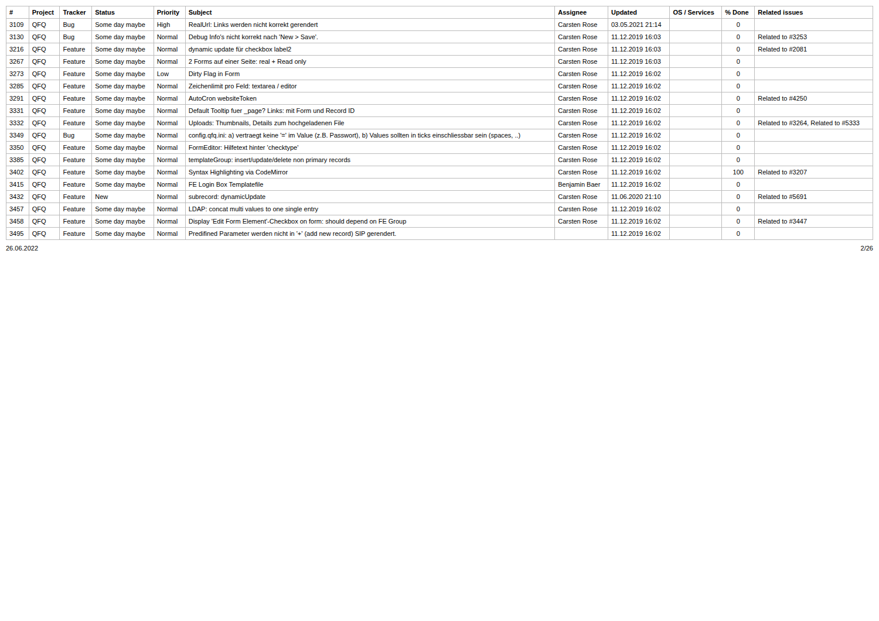| # | Project | Tracker | Status | Priority | Subject | Assignee | Updated | OS / Services | % Done | Related issues |
| --- | --- | --- | --- | --- | --- | --- | --- | --- | --- | --- |
| 3109 | QFQ | Bug | Some day maybe | High | RealUrl: Links werden nicht korrekt gerendert | Carsten Rose | 03.05.2021 21:14 | | 0 | |
| 3130 | QFQ | Bug | Some day maybe | Normal | Debug Info's nicht korrekt nach 'New > Save'. | Carsten Rose | 11.12.2019 16:03 | | 0 | Related to #3253 |
| 3216 | QFQ | Feature | Some day maybe | Normal | dynamic update für checkbox label2 | Carsten Rose | 11.12.2019 16:03 | | 0 | Related to #2081 |
| 3267 | QFQ | Feature | Some day maybe | Normal | 2 Forms auf einer Seite: real + Read only | Carsten Rose | 11.12.2019 16:03 | | 0 | |
| 3273 | QFQ | Feature | Some day maybe | Low | Dirty Flag in Form | Carsten Rose | 11.12.2019 16:02 | | 0 | |
| 3285 | QFQ | Feature | Some day maybe | Normal | Zeichenlimit pro Feld: textarea / editor | Carsten Rose | 11.12.2019 16:02 | | 0 | |
| 3291 | QFQ | Feature | Some day maybe | Normal | AutoCron websiteToken | Carsten Rose | 11.12.2019 16:02 | | 0 | Related to #4250 |
| 3331 | QFQ | Feature | Some day maybe | Normal | Default Tooltip fuer _page? Links: mit Form und Record ID | Carsten Rose | 11.12.2019 16:02 | | 0 | |
| 3332 | QFQ | Feature | Some day maybe | Normal | Uploads: Thumbnails, Details zum hochgeladenen File | Carsten Rose | 11.12.2019 16:02 | | 0 | Related to #3264, Related to #5333 |
| 3349 | QFQ | Bug | Some day maybe | Normal | config.qfq.ini: a) vertraegt keine '=' im Value (z.B. Passwort), b) Values sollten in ticks einschliessbar sein (spaces, ..) | Carsten Rose | 11.12.2019 16:02 | | 0 | |
| 3350 | QFQ | Feature | Some day maybe | Normal | FormEditor: Hilfetext hinter 'checktype' | Carsten Rose | 11.12.2019 16:02 | | 0 | |
| 3385 | QFQ | Feature | Some day maybe | Normal | templateGroup: insert/update/delete non primary records | Carsten Rose | 11.12.2019 16:02 | | 0 | |
| 3402 | QFQ | Feature | Some day maybe | Normal | Syntax Highlighting via CodeMirror | Carsten Rose | 11.12.2019 16:02 | | 100 | Related to #3207 |
| 3415 | QFQ | Feature | Some day maybe | Normal | FE Login Box Templatefile | Benjamin Baer | 11.12.2019 16:02 | | 0 | |
| 3432 | QFQ | Feature | New | Normal | subrecord: dynamicUpdate | Carsten Rose | 11.06.2020 21:10 | | 0 | Related to #5691 |
| 3457 | QFQ | Feature | Some day maybe | Normal | LDAP: concat multi values to one single entry | Carsten Rose | 11.12.2019 16:02 | | 0 | |
| 3458 | QFQ | Feature | Some day maybe | Normal | Display 'Edit Form Element'-Checkbox on form: should depend on FE Group | Carsten Rose | 11.12.2019 16:02 | | 0 | Related to #3447 |
| 3495 | QFQ | Feature | Some day maybe | Normal | Predifined Parameter werden nicht in '+' (add new record) SIP gerendert. | | 11.12.2019 16:02 | | 0 | |
26.06.2022 2/26